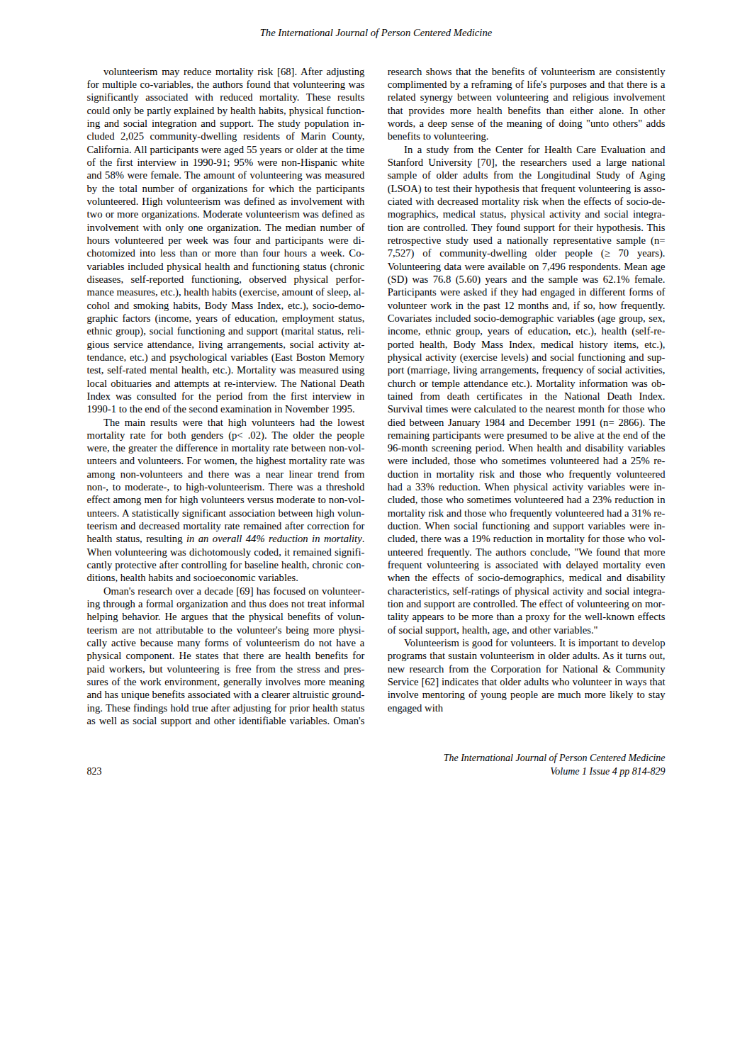The International Journal of Person Centered Medicine
volunteerism may reduce mortality risk [68]. After adjusting for multiple co-variables, the authors found that volunteering was significantly associated with reduced mortality. These results could only be partly explained by health habits, physical functioning and social integration and support. The study population included 2,025 community-dwelling residents of Marin County, California. All participants were aged 55 years or older at the time of the first interview in 1990-91; 95% were non-Hispanic white and 58% were female. The amount of volunteering was measured by the total number of organizations for which the participants volunteered. High volunteerism was defined as involvement with two or more organizations. Moderate volunteerism was defined as involvement with only one organization. The median number of hours volunteered per week was four and participants were dichotomized into less than or more than four hours a week. Co-variables included physical health and functioning status (chronic diseases, self-reported functioning, observed physical performance measures, etc.), health habits (exercise, amount of sleep, alcohol and smoking habits, Body Mass Index, etc.), socio-demographic factors (income, years of education, employment status, ethnic group), social functioning and support (marital status, religious service attendance, living arrangements, social activity attendance, etc.) and psychological variables (East Boston Memory test, self-rated mental health, etc.). Mortality was measured using local obituaries and attempts at re-interview. The National Death Index was consulted for the period from the first interview in 1990-1 to the end of the second examination in November 1995.
The main results were that high volunteers had the lowest mortality rate for both genders (p< .02). The older the people were, the greater the difference in mortality rate between non-volunteers and volunteers. For women, the highest mortality rate was among non-volunteers and there was a near linear trend from non-, to moderate-, to high-volunteerism. There was a threshold effect among men for high volunteers versus moderate to non-volunteers. A statistically significant association between high volunteerism and decreased mortality rate remained after correction for health status, resulting in an overall 44% reduction in mortality. When volunteering was dichotomously coded, it remained significantly protective after controlling for baseline health, chronic conditions, health habits and socioeconomic variables.
Oman's research over a decade [69] has focused on volunteering through a formal organization and thus does not treat informal helping behavior. He argues that the physical benefits of volunteerism are not attributable to the volunteer's being more physically active because many forms of volunteerism do not have a physical component. He states that there are health benefits for paid workers, but volunteering is free from the stress and pressures of the work environment, generally involves more meaning and has unique benefits associated with a clearer altruistic grounding. These findings hold true after adjusting for prior health status as well as social support and other identifiable variables. Oman's research shows that the benefits of volunteerism are consistently complimented by a reframing of life's purposes and that there is a related synergy between volunteering and religious involvement that provides more health benefits than either alone. In other words, a deep sense of the meaning of doing "unto others" adds benefits to volunteering.
In a study from the Center for Health Care Evaluation and Stanford University [70], the researchers used a large national sample of older adults from the Longitudinal Study of Aging (LSOA) to test their hypothesis that frequent volunteering is associated with decreased mortality risk when the effects of socio-demographics, medical status, physical activity and social integration are controlled. They found support for their hypothesis. This retrospective study used a nationally representative sample (n= 7,527) of community-dwelling older people (≥ 70 years). Volunteering data were available on 7,496 respondents. Mean age (SD) was 76.8 (5.60) years and the sample was 62.1% female. Participants were asked if they had engaged in different forms of volunteer work in the past 12 months and, if so, how frequently. Covariates included socio-demographic variables (age group, sex, income, ethnic group, years of education, etc.), health (self-reported health, Body Mass Index, medical history items, etc.), physical activity (exercise levels) and social functioning and support (marriage, living arrangements, frequency of social activities, church or temple attendance etc.). Mortality information was obtained from death certificates in the National Death Index. Survival times were calculated to the nearest month for those who died between January 1984 and December 1991 (n= 2866). The remaining participants were presumed to be alive at the end of the 96-month screening period. When health and disability variables were included, those who sometimes volunteered had a 25% reduction in mortality risk and those who frequently volunteered had a 33% reduction. When physical activity variables were included, those who sometimes volunteered had a 23% reduction in mortality risk and those who frequently volunteered had a 31% reduction. When social functioning and support variables were included, there was a 19% reduction in mortality for those who volunteered frequently. The authors conclude, "We found that more frequent volunteering is associated with delayed mortality even when the effects of socio-demographics, medical and disability characteristics, self-ratings of physical activity and social integration and support are controlled. The effect of volunteering on mortality appears to be more than a proxy for the well-known effects of social support, health, age, and other variables."
Volunteerism is good for volunteers. It is important to develop programs that sustain volunteerism in older adults. As it turns out, new research from the Corporation for National & Community Service [62] indicates that older adults who volunteer in ways that involve mentoring of young people are much more likely to stay engaged with
823
The International Journal of Person Centered Medicine
Volume 1 Issue 4 pp 814-829